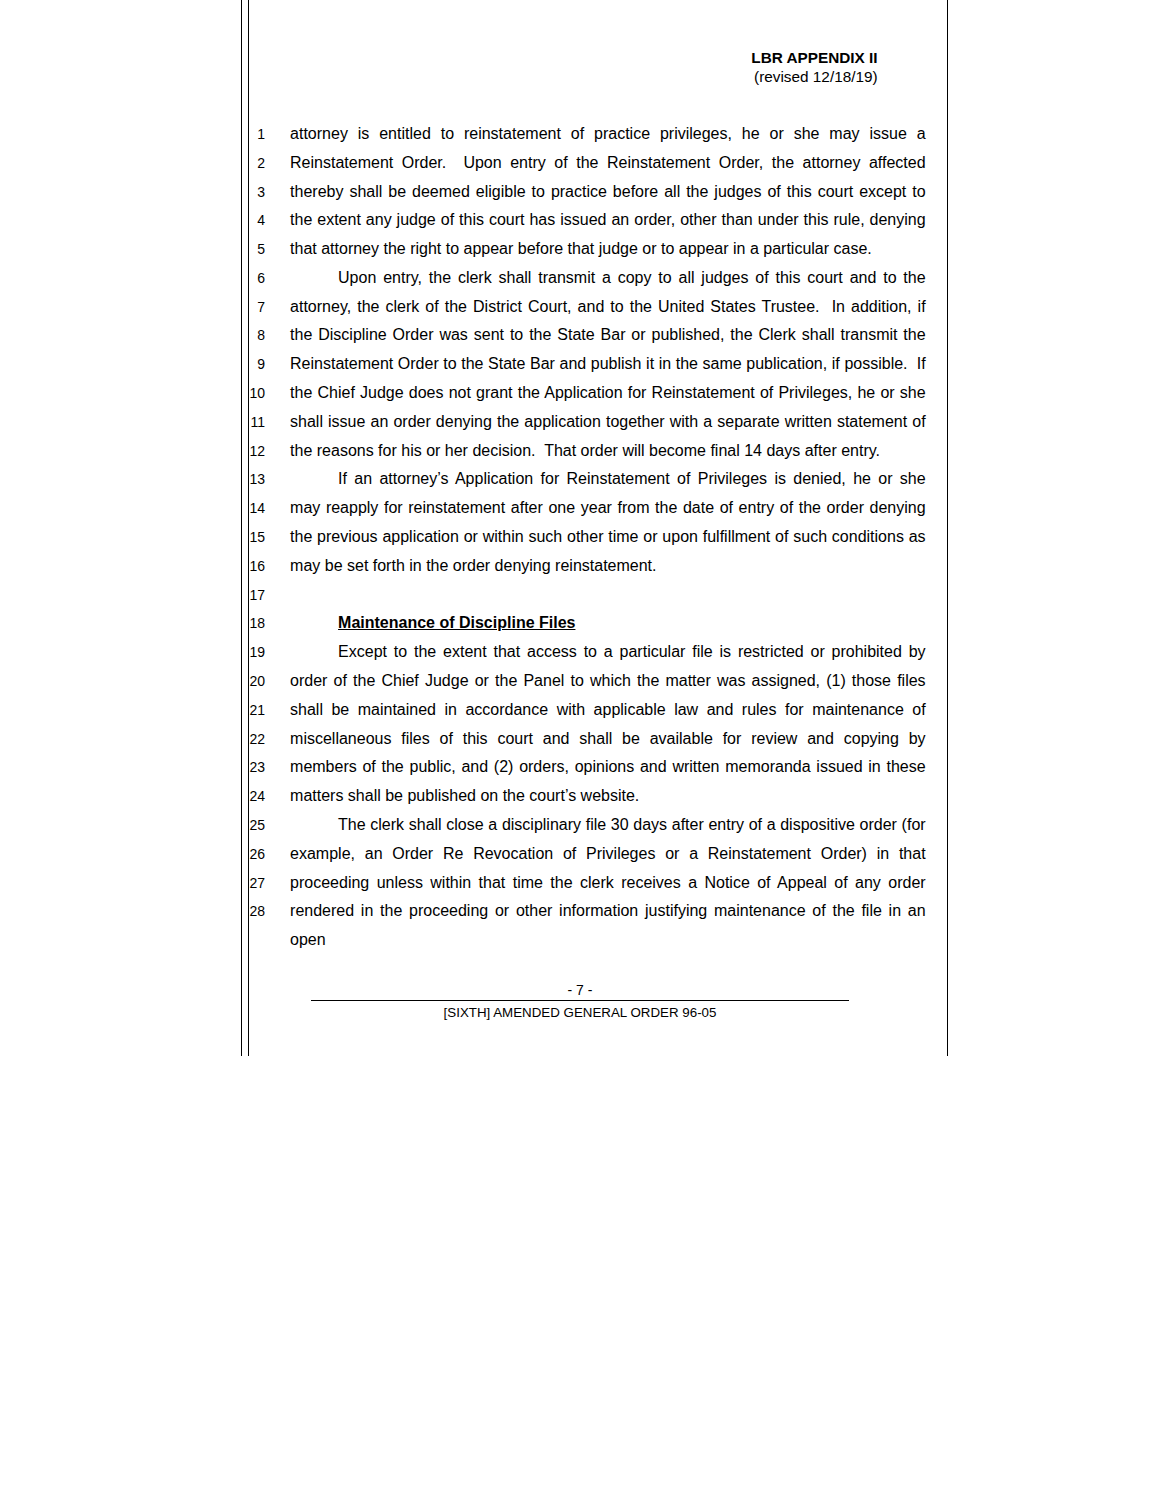LBR APPENDIX II
(revised 12/18/19)
1
2
3
4
5
6
7
8
9
10
11
12
13
14
15
16
17
18
19
20
21
22
23
24
25
26
27
28
attorney is entitled to reinstatement of practice privileges, he or she may issue a Reinstatement Order. Upon entry of the Reinstatement Order, the attorney affected thereby shall be deemed eligible to practice before all the judges of this court except to the extent any judge of this court has issued an order, other than under this rule, denying that attorney the right to appear before that judge or to appear in a particular case.
Upon entry, the clerk shall transmit a copy to all judges of this court and to the attorney, the clerk of the District Court, and to the United States Trustee. In addition, if the Discipline Order was sent to the State Bar or published, the Clerk shall transmit the Reinstatement Order to the State Bar and publish it in the same publication, if possible. If the Chief Judge does not grant the Application for Reinstatement of Privileges, he or she shall issue an order denying the application together with a separate written statement of the reasons for his or her decision. That order will become final 14 days after entry.
If an attorney’s Application for Reinstatement of Privileges is denied, he or she may reapply for reinstatement after one year from the date of entry of the order denying the previous application or within such other time or upon fulfillment of such conditions as may be set forth in the order denying reinstatement.
Maintenance of Discipline Files
Except to the extent that access to a particular file is restricted or prohibited by order of the Chief Judge or the Panel to which the matter was assigned, (1) those files shall be maintained in accordance with applicable law and rules for maintenance of miscellaneous files of this court and shall be available for review and copying by members of the public, and (2) orders, opinions and written memoranda issued in these matters shall be published on the court’s website.
The clerk shall close a disciplinary file 30 days after entry of a dispositive order (for example, an Order Re Revocation of Privileges or a Reinstatement Order) in that proceeding unless within that time the clerk receives a Notice of Appeal of any order rendered in the proceeding or other information justifying maintenance of the file in an open
- 7 -
[SIXTH] AMENDED GENERAL ORDER 96-05